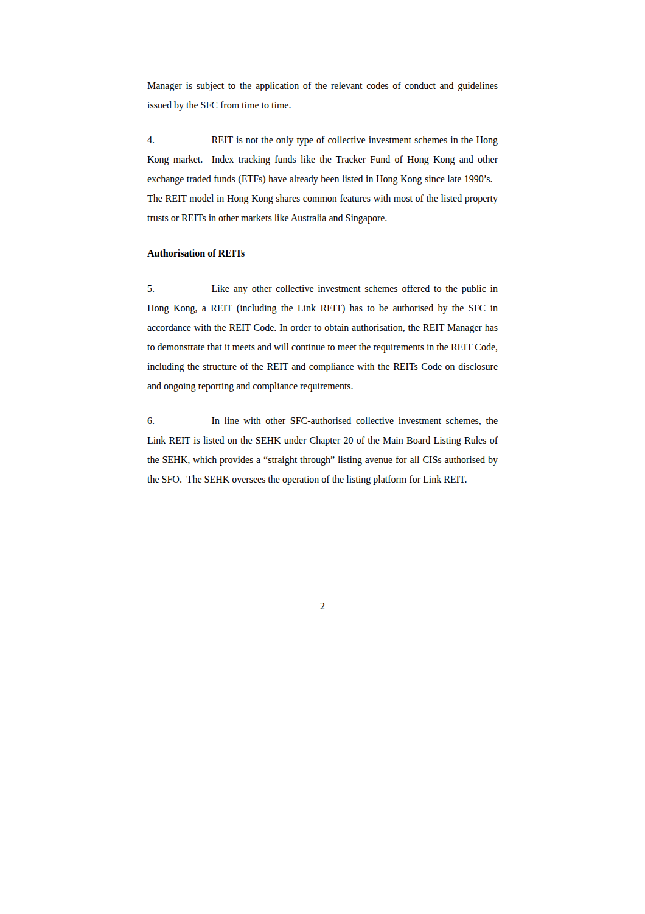Manager is subject to the application of the relevant codes of conduct and guidelines issued by the SFC from time to time.
4. REIT is not the only type of collective investment schemes in the Hong Kong market. Index tracking funds like the Tracker Fund of Hong Kong and other exchange traded funds (ETFs) have already been listed in Hong Kong since late 1990’s. The REIT model in Hong Kong shares common features with most of the listed property trusts or REITs in other markets like Australia and Singapore.
Authorisation of REITs
5. Like any other collective investment schemes offered to the public in Hong Kong, a REIT (including the Link REIT) has to be authorised by the SFC in accordance with the REIT Code. In order to obtain authorisation, the REIT Manager has to demonstrate that it meets and will continue to meet the requirements in the REIT Code, including the structure of the REIT and compliance with the REITs Code on disclosure and ongoing reporting and compliance requirements.
6. In line with other SFC-authorised collective investment schemes, the Link REIT is listed on the SEHK under Chapter 20 of the Main Board Listing Rules of the SEHK, which provides a “straight through” listing avenue for all CISs authorised by the SFO. The SEHK oversees the operation of the listing platform for Link REIT.
2